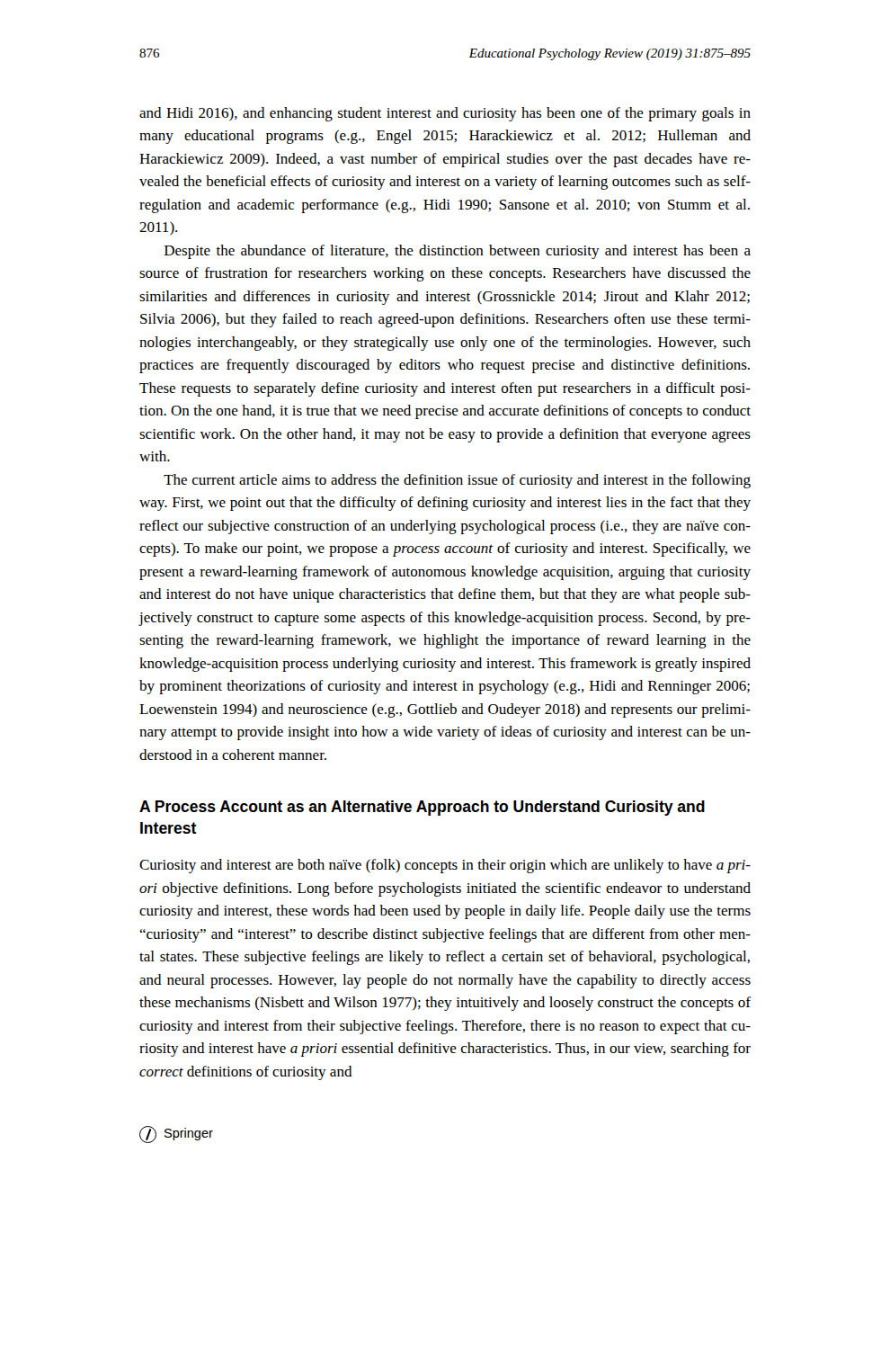876 Educational Psychology Review (2019) 31:875–895
and Hidi 2016), and enhancing student interest and curiosity has been one of the primary goals in many educational programs (e.g., Engel 2015; Harackiewicz et al. 2012; Hulleman and Harackiewicz 2009). Indeed, a vast number of empirical studies over the past decades have revealed the beneficial effects of curiosity and interest on a variety of learning outcomes such as self-regulation and academic performance (e.g., Hidi 1990; Sansone et al. 2010; von Stumm et al. 2011).
Despite the abundance of literature, the distinction between curiosity and interest has been a source of frustration for researchers working on these concepts. Researchers have discussed the similarities and differences in curiosity and interest (Grossnickle 2014; Jirout and Klahr 2012; Silvia 2006), but they failed to reach agreed-upon definitions. Researchers often use these terminologies interchangeably, or they strategically use only one of the terminologies. However, such practices are frequently discouraged by editors who request precise and distinctive definitions. These requests to separately define curiosity and interest often put researchers in a difficult position. On the one hand, it is true that we need precise and accurate definitions of concepts to conduct scientific work. On the other hand, it may not be easy to provide a definition that everyone agrees with.
The current article aims to address the definition issue of curiosity and interest in the following way. First, we point out that the difficulty of defining curiosity and interest lies in the fact that they reflect our subjective construction of an underlying psychological process (i.e., they are naïve concepts). To make our point, we propose a process account of curiosity and interest. Specifically, we present a reward-learning framework of autonomous knowledge acquisition, arguing that curiosity and interest do not have unique characteristics that define them, but that they are what people subjectively construct to capture some aspects of this knowledge-acquisition process. Second, by presenting the reward-learning framework, we highlight the importance of reward learning in the knowledge-acquisition process underlying curiosity and interest. This framework is greatly inspired by prominent theorizations of curiosity and interest in psychology (e.g., Hidi and Renninger 2006; Loewenstein 1994) and neuroscience (e.g., Gottlieb and Oudeyer 2018) and represents our preliminary attempt to provide insight into how a wide variety of ideas of curiosity and interest can be understood in a coherent manner.
A Process Account as an Alternative Approach to Understand Curiosity and Interest
Curiosity and interest are both naïve (folk) concepts in their origin which are unlikely to have a priori objective definitions. Long before psychologists initiated the scientific endeavor to understand curiosity and interest, these words had been used by people in daily life. People daily use the terms “curiosity” and “interest” to describe distinct subjective feelings that are different from other mental states. These subjective feelings are likely to reflect a certain set of behavioral, psychological, and neural processes. However, lay people do not normally have the capability to directly access these mechanisms (Nisbett and Wilson 1977); they intuitively and loosely construct the concepts of curiosity and interest from their subjective feelings. Therefore, there is no reason to expect that curiosity and interest have a priori essential definitive characteristics. Thus, in our view, searching for correct definitions of curiosity and
Springer